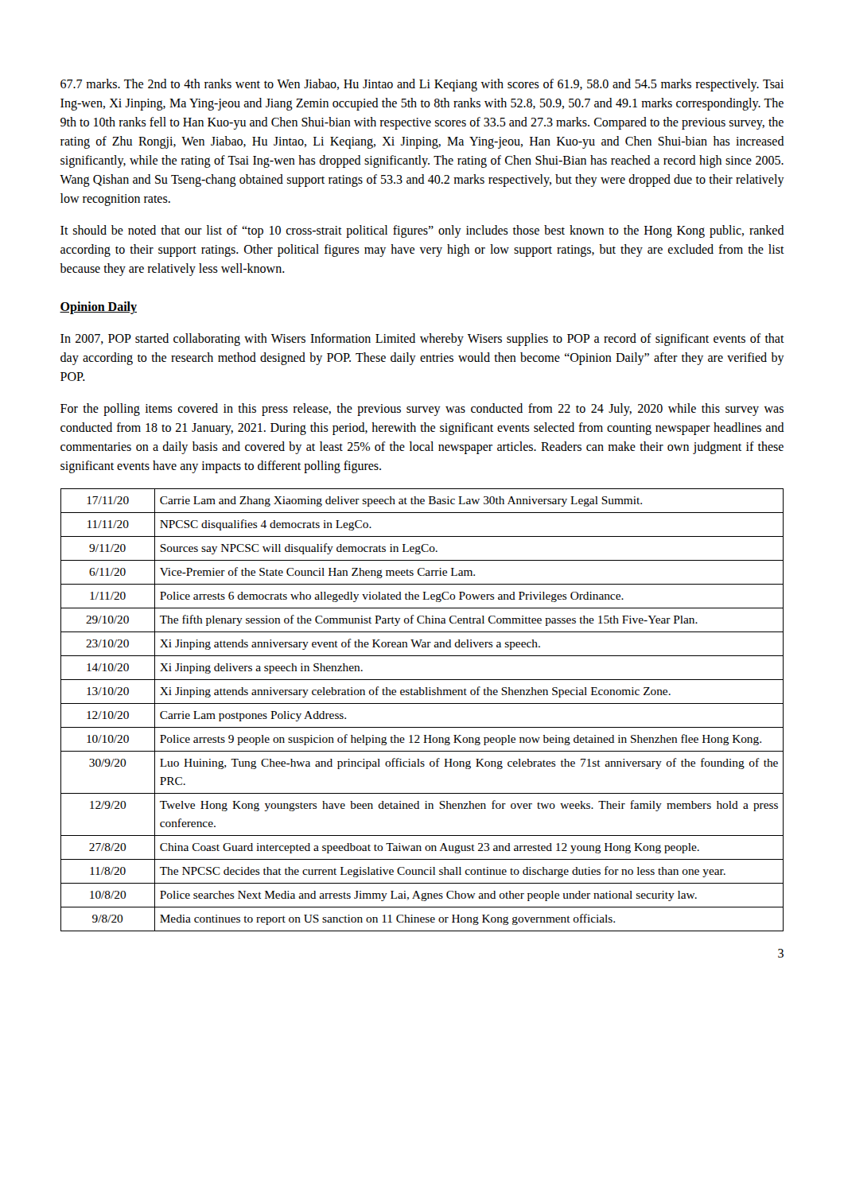67.7 marks. The 2nd to 4th ranks went to Wen Jiabao, Hu Jintao and Li Keqiang with scores of 61.9, 58.0 and 54.5 marks respectively. Tsai Ing-wen, Xi Jinping, Ma Ying-jeou and Jiang Zemin occupied the 5th to 8th ranks with 52.8, 50.9, 50.7 and 49.1 marks correspondingly. The 9th to 10th ranks fell to Han Kuo-yu and Chen Shui-bian with respective scores of 33.5 and 27.3 marks. Compared to the previous survey, the rating of Zhu Rongji, Wen Jiabao, Hu Jintao, Li Keqiang, Xi Jinping, Ma Ying-jeou, Han Kuo-yu and Chen Shui-bian has increased significantly, while the rating of Tsai Ing-wen has dropped significantly. The rating of Chen Shui-Bian has reached a record high since 2005. Wang Qishan and Su Tseng-chang obtained support ratings of 53.3 and 40.2 marks respectively, but they were dropped due to their relatively low recognition rates.
It should be noted that our list of “top 10 cross-strait political figures” only includes those best known to the Hong Kong public, ranked according to their support ratings. Other political figures may have very high or low support ratings, but they are excluded from the list because they are relatively less well-known.
Opinion Daily
In 2007, POP started collaborating with Wisers Information Limited whereby Wisers supplies to POP a record of significant events of that day according to the research method designed by POP. These daily entries would then become “Opinion Daily” after they are verified by POP.
For the polling items covered in this press release, the previous survey was conducted from 22 to 24 July, 2020 while this survey was conducted from 18 to 21 January, 2021. During this period, herewith the significant events selected from counting newspaper headlines and commentaries on a daily basis and covered by at least 25% of the local newspaper articles. Readers can make their own judgment if these significant events have any impacts to different polling figures.
| 17/11/20 | Carrie Lam and Zhang Xiaoming deliver speech at the Basic Law 30th Anniversary Legal Summit. |
| 11/11/20 | NPCSC disqualifies 4 democrats in LegCo. |
| 9/11/20 | Sources say NPCSC will disqualify democrats in LegCo. |
| 6/11/20 | Vice-Premier of the State Council Han Zheng meets Carrie Lam. |
| 1/11/20 | Police arrests 6 democrats who allegedly violated the LegCo Powers and Privileges Ordinance. |
| 29/10/20 | The fifth plenary session of the Communist Party of China Central Committee passes the 15th Five-Year Plan. |
| 23/10/20 | Xi Jinping attends anniversary event of the Korean War and delivers a speech. |
| 14/10/20 | Xi Jinping delivers a speech in Shenzhen. |
| 13/10/20 | Xi Jinping attends anniversary celebration of the establishment of the Shenzhen Special Economic Zone. |
| 12/10/20 | Carrie Lam postpones Policy Address. |
| 10/10/20 | Police arrests 9 people on suspicion of helping the 12 Hong Kong people now being detained in Shenzhen flee Hong Kong. |
| 30/9/20 | Luo Huining, Tung Chee-hwa and principal officials of Hong Kong celebrates the 71st anniversary of the founding of the PRC. |
| 12/9/20 | Twelve Hong Kong youngsters have been detained in Shenzhen for over two weeks. Their family members hold a press conference. |
| 27/8/20 | China Coast Guard intercepted a speedboat to Taiwan on August 23 and arrested 12 young Hong Kong people. |
| 11/8/20 | The NPCSC decides that the current Legislative Council shall continue to discharge duties for no less than one year. |
| 10/8/20 | Police searches Next Media and arrests Jimmy Lai, Agnes Chow and other people under national security law. |
| 9/8/20 | Media continues to report on US sanction on 11 Chinese or Hong Kong government officials. |
3